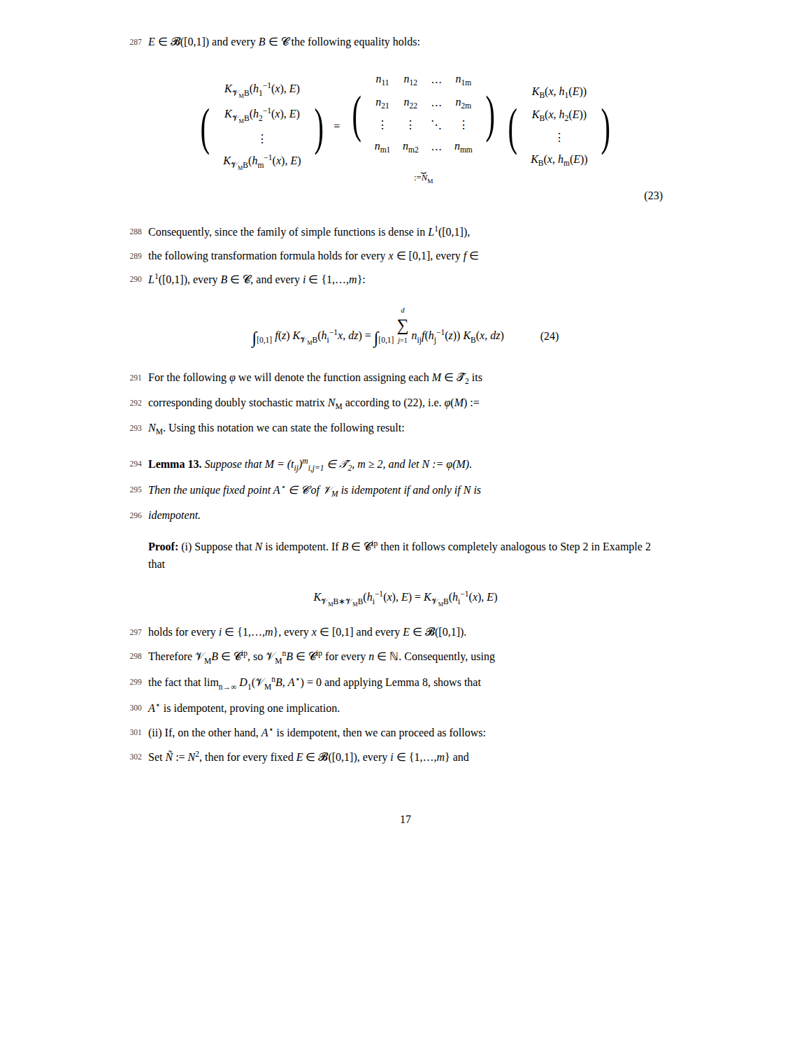287 E ∈ 𝓑([0,1]) and every B ∈ 𝓒 the following equality holds:
| ( | / K 𝒱 M B ( h 1 −1 ( x ), E ) / / K 𝒱 M B ( h 2 −1 ( x ), E ) / / ⋮ / / K 𝒱 M B ( h m −1 ( x ), E ) / | ) | = | / ( / / n 11 / n 12 / … / n 1m / / n 21 / n 22 / … / n 2m / / ⋮ / ⋮ / ⋱ / ⋮ / / n m1 / n m2 / … / n mm / / ) / ⏟ := N M | ( | / K B ( x , h 1 ( E )) / / K B ( x , h 2 ( E )) / / ⋮ / / K B ( x , h m ( E )) / | ) |
(23)
288 Consequently, since the family of simple functions is dense in L1([0,1]),
289 the following transformation formula holds for every x ∈ [0,1], every f ∈
290 L1([0,1]), every B ∈ 𝓒, and every i ∈ {1,…,m}:
∫[0,1] f(z) K𝒱MB(hi−1x, dz) = ∫[0,1] d∑j=1 nijf(hj−1(z)) KB(x, dz) (24)
291 For the following φ we will denote the function assigning each M ∈ 𝒯̂2 its
292 corresponding doubly stochastic matrix NM according to (22), i.e. φ(M) :=
293 NM. Using this notation we can state the following result:
294 Lemma 13. Suppose that M = (tij)mi,j=1 ∈ 𝒯̂2, m ≥ 2, and let N := φ(M).
295 Then the unique fixed point A⋆ ∈ 𝓒 of 𝒱M is idempotent if and only if N is
296 idempotent.
Proof: (i) Suppose that N is idempotent. If B ∈ 𝓒ip then it follows completely analogous to Step 2 in Example 2 that
K𝒱MB∗𝒱MB(hi−1(x), E) = K𝒱MB(hi−1(x), E)
297 holds for every i ∈ {1,…,m}, every x ∈ [0,1] and every E ∈ 𝓑([0,1]).
298 Therefore 𝒱MB ∈ 𝓒ip, so 𝒱MnB ∈ 𝓒ip for every n ∈ ℕ. Consequently, using
299 the fact that limn→∞ D1(𝒱MnB, A⋆) = 0 and applying Lemma 8, shows that
300 A⋆ is idempotent, proving one implication.
301 (ii) If, on the other hand, A⋆ is idempotent, then we can proceed as follows:
302 Set Ñ := N2, then for every fixed E ∈ 𝓑([0,1]), every i ∈ {1,…,m} and
17